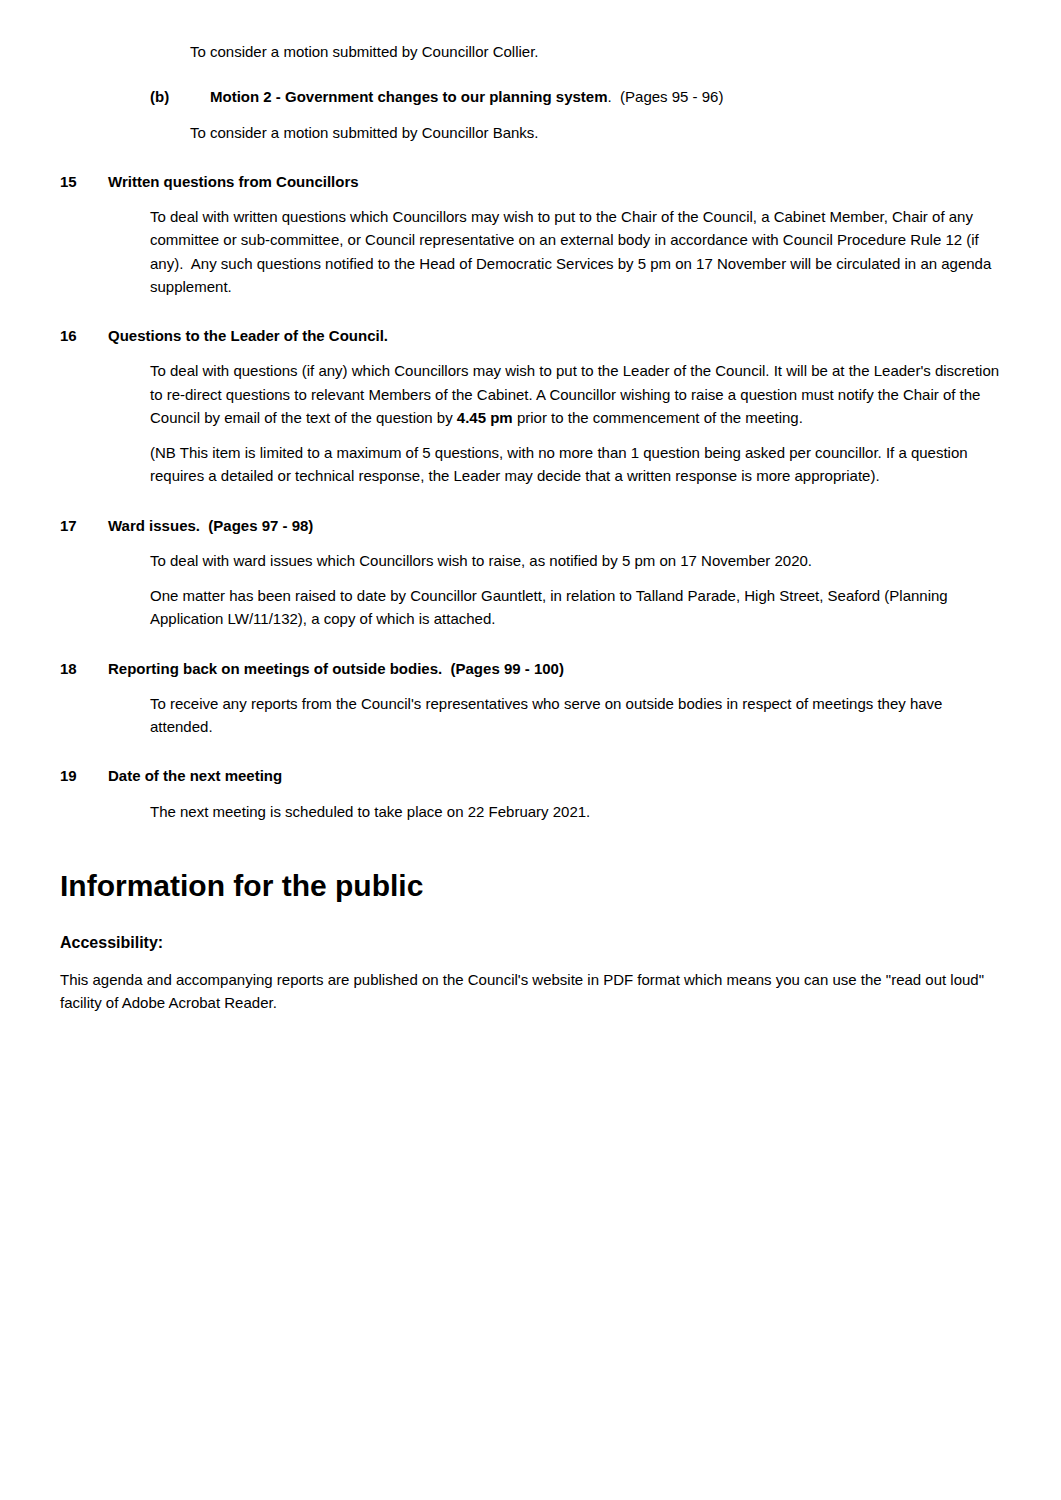To consider a motion submitted by Councillor Collier.
(b)
Motion 2 - Government changes to our planning system. (Pages 95 - 96)
To consider a motion submitted by Councillor Banks.
15
Written questions from Councillors
To deal with written questions which Councillors may wish to put to the Chair of the Council, a Cabinet Member, Chair of any committee or sub-committee, or Council representative on an external body in accordance with Council Procedure Rule 12 (if any). Any such questions notified to the Head of Democratic Services by 5 pm on 17 November will be circulated in an agenda supplement.
16
Questions to the Leader of the Council.
To deal with questions (if any) which Councillors may wish to put to the Leader of the Council. It will be at the Leader's discretion to re-direct questions to relevant Members of the Cabinet. A Councillor wishing to raise a question must notify the Chair of the Council by email of the text of the question by 4.45 pm prior to the commencement of the meeting.
(NB This item is limited to a maximum of 5 questions, with no more than 1 question being asked per councillor. If a question requires a detailed or technical response, the Leader may decide that a written response is more appropriate).
17
Ward issues. (Pages 97 - 98)
To deal with ward issues which Councillors wish to raise, as notified by 5 pm on 17 November 2020.
One matter has been raised to date by Councillor Gauntlett, in relation to Talland Parade, High Street, Seaford (Planning Application LW/11/132), a copy of which is attached.
18
Reporting back on meetings of outside bodies. (Pages 99 - 100)
To receive any reports from the Council's representatives who serve on outside bodies in respect of meetings they have attended.
19
Date of the next meeting
The next meeting is scheduled to take place on 22 February 2021.
Information for the public
Accessibility:
This agenda and accompanying reports are published on the Council's website in PDF format which means you can use the "read out loud" facility of Adobe Acrobat Reader.